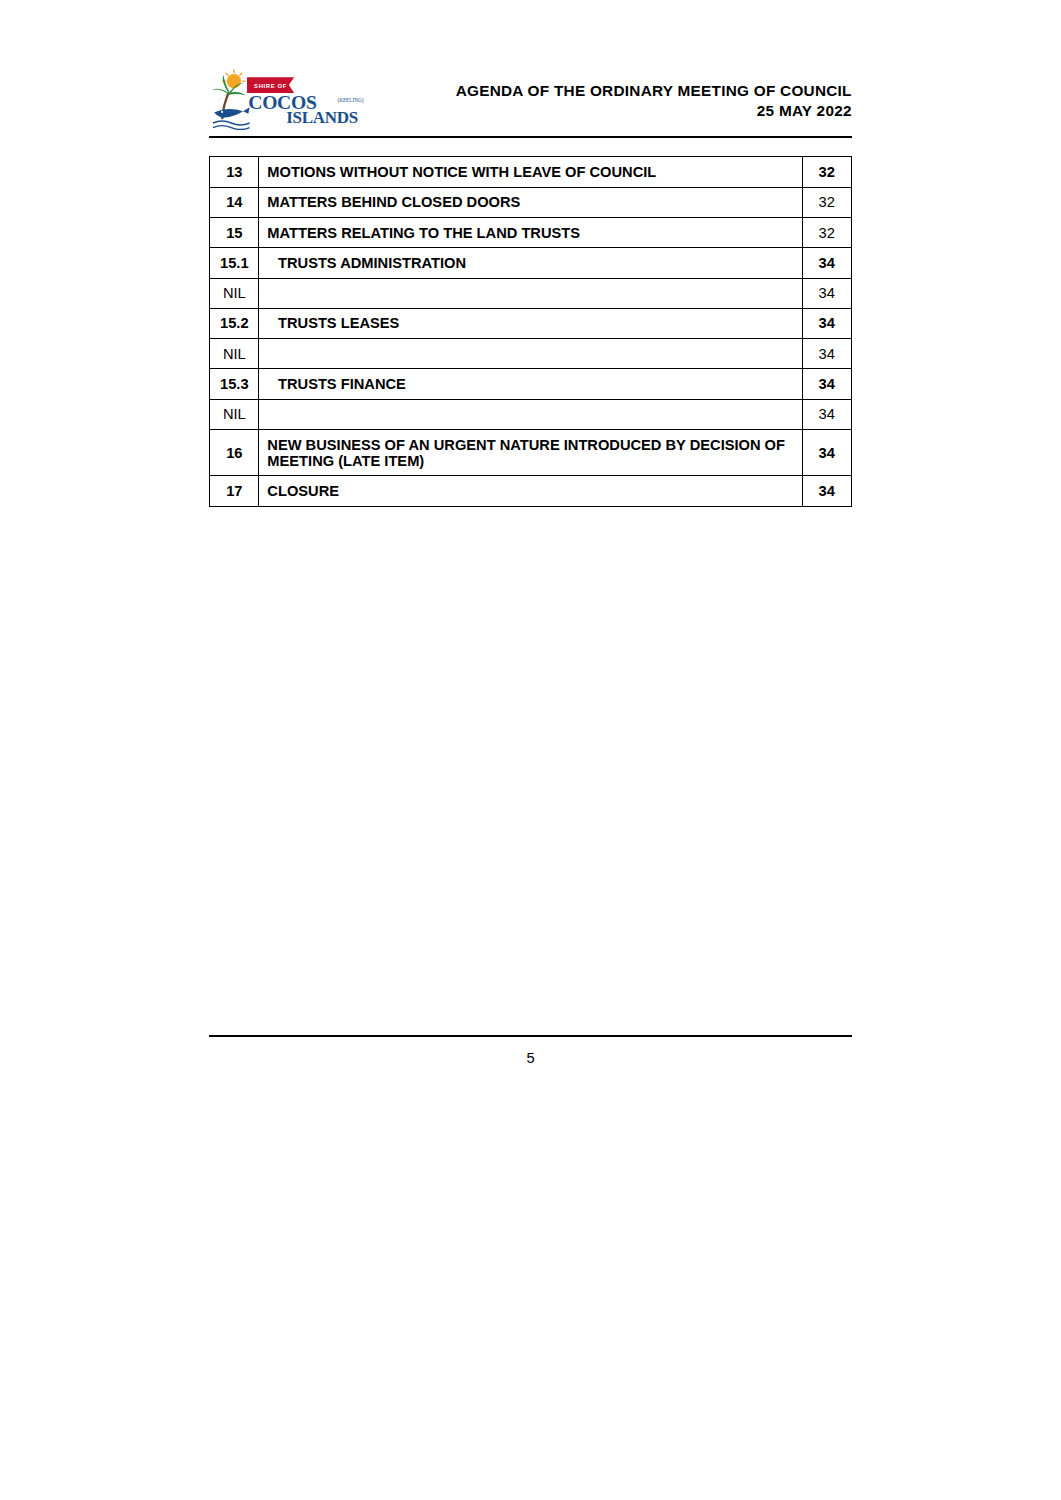SHIRE OF COCOS (KEELING) ISLANDS
AGENDA OF THE ORDINARY MEETING OF COUNCIL
25 MAY 2022
| 13 | MOTIONS WITHOUT NOTICE WITH LEAVE OF COUNCIL | 32 |
| 14 | MATTERS BEHIND CLOSED DOORS | 32 |
| 15 | MATTERS RELATING TO THE LAND TRUSTS | 32 |
| 15.1 | TRUSTS ADMINISTRATION | 34 |
| NIL | | 34 |
| 15.2 | TRUSTS LEASES | 34 |
| NIL | | 34 |
| 15.3 | TRUSTS FINANCE | 34 |
| NIL | | 34 |
| 16 | NEW BUSINESS OF AN URGENT NATURE INTRODUCED BY DECISION OF MEETING (LATE ITEM) | 34 |
| 17 | CLOSURE | 34 |
5